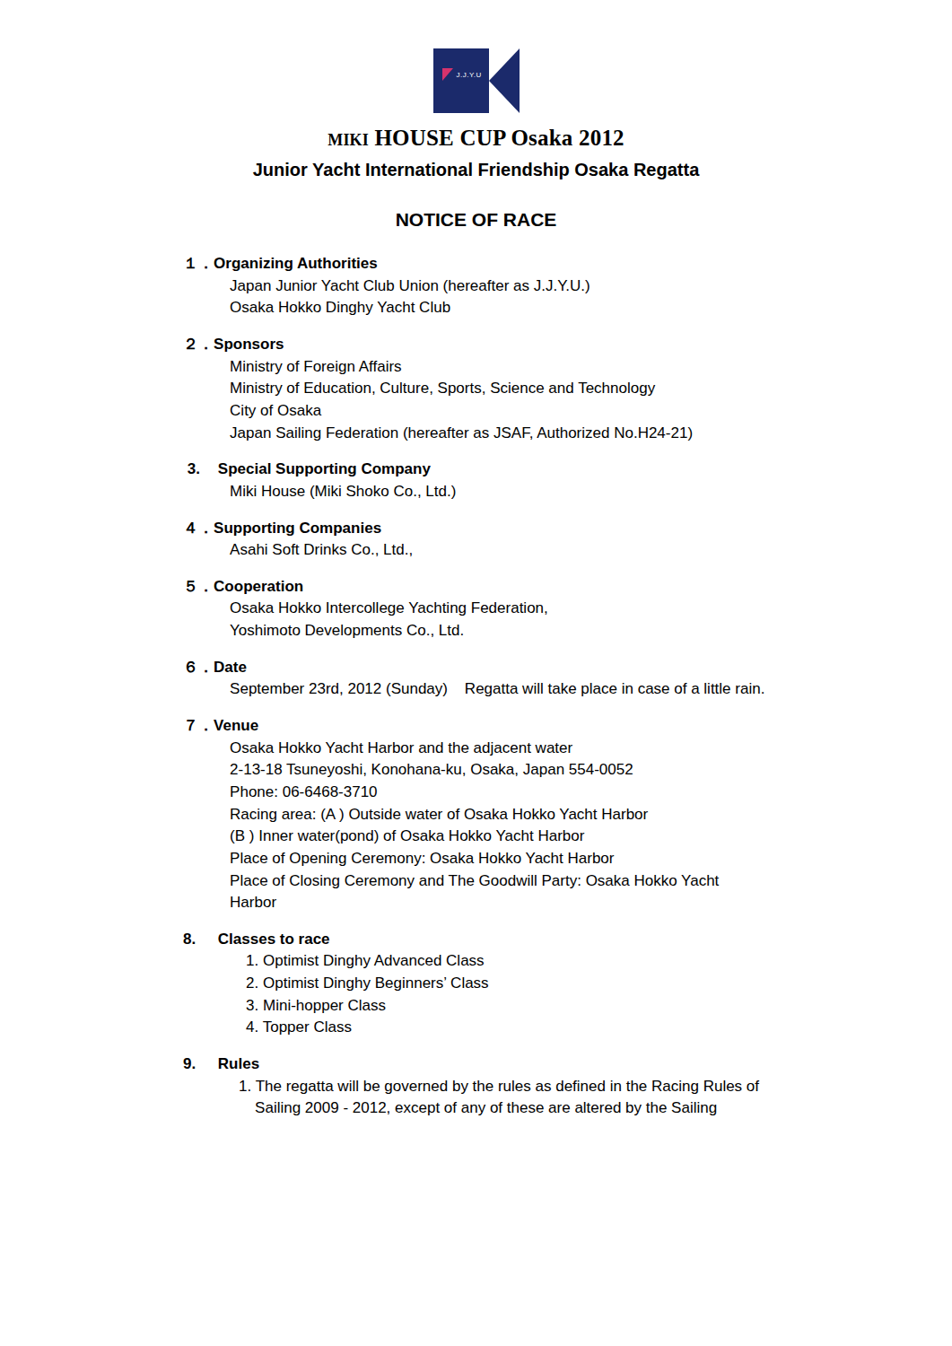J.J.Y.U
miki HOUSE CUP Osaka 2012
Junior Yacht International Friendship Osaka Regatta
NOTICE OF RACE
１．Organizing Authorities
Japan Junior Yacht Club Union (hereafter as J.J.Y.U.)
Osaka Hokko Dinghy Yacht Club
２．Sponsors
Ministry of Foreign Affairs
Ministry of Education, Culture, Sports, Science and Technology
City of Osaka
Japan Sailing Federation (hereafter as JSAF, Authorized No.H24-21)
3. Special Supporting Company
Miki House (Miki Shoko Co., Ltd.)
４．Supporting Companies
Asahi Soft Drinks Co., Ltd.,
５．Cooperation
Osaka Hokko Intercollege Yachting Federation,
Yoshimoto Developments Co., Ltd.
６．Date
September 23rd, 2012 (Sunday) Regatta will take place in case of a little rain.
７．Venue
Osaka Hokko Yacht Harbor and the adjacent water
2-13-18 Tsuneyoshi, Konohana-ku, Osaka, Japan 554-0052
Phone: 06-6468-3710
Racing area: (A ) Outside water of Osaka Hokko Yacht Harbor
(B ) Inner water(pond) of Osaka Hokko Yacht Harbor
Place of Opening Ceremony: Osaka Hokko Yacht Harbor
Place of Closing Ceremony and The Goodwill Party: Osaka Hokko Yacht Harbor
8. Classes to race
1. Optimist Dinghy Advanced Class
2. Optimist Dinghy Beginners’ Class
3. Mini-hopper Class
4. Topper Class
9. Rules
1. The regatta will be governed by the rules as defined in the Racing Rules of Sailing 2009 ‐ 2012, except of any of these are altered by the Sailing